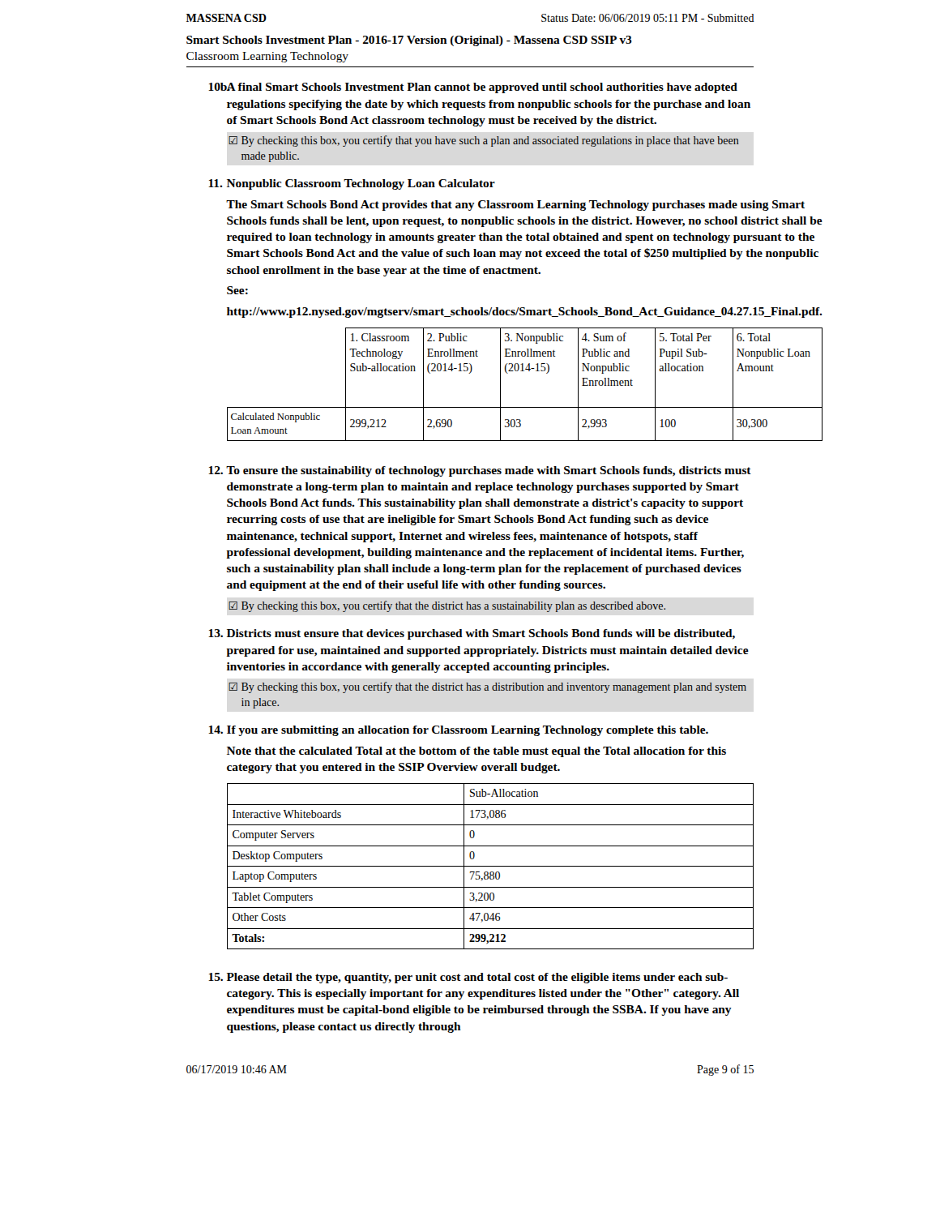MASSENA CSD
Status Date: 06/06/2019 05:11 PM - Submitted
Smart Schools Investment Plan - 2016-17 Version (Original) - Massena CSD SSIP v3
Classroom Learning Technology
10b.
A final Smart Schools Investment Plan cannot be approved until school authorities have adopted regulations specifying the date by which requests from nonpublic schools for the purchase and loan of Smart Schools Bond Act classroom technology must be received by the district.
☑By checking this box, you certify that you have such a plan and associated regulations in place that have been made public.
11.
Nonpublic Classroom Technology Loan Calculator
The Smart Schools Bond Act provides that any Classroom Learning Technology purchases made using Smart Schools funds shall be lent, upon request, to nonpublic schools in the district. However, no school district shall be required to loan technology in amounts greater than the total obtained and spent on technology pursuant to the Smart Schools Bond Act and the value of such loan may not exceed the total of $250 multiplied by the nonpublic school enrollment in the base year at the time of enactment.
See:
http://www.p12.nysed.gov/mgtserv/smart_schools/docs/Smart_Schools_Bond_Act_Guidance_04.27.15_Final.pdf.
| | 1. Classroom Technology Sub-allocation | 2. Public Enrollment (2014-15) | 3. Nonpublic Enrollment (2014-15) | 4. Sum of Public and Nonpublic Enrollment | 5. Total Per Pupil Sub-allocation | 6. Total Nonpublic Loan Amount |
| --- | --- | --- | --- | --- | --- | --- |
| Calculated Nonpublic Loan Amount | 299,212 | 2,690 | 303 | 2,993 | 100 | 30,300 |
12.
To ensure the sustainability of technology purchases made with Smart Schools funds, districts must demonstrate a long-term plan to maintain and replace technology purchases supported by Smart Schools Bond Act funds. This sustainability plan shall demonstrate a district's capacity to support recurring costs of use that are ineligible for Smart Schools Bond Act funding such as device maintenance, technical support, Internet and wireless fees, maintenance of hotspots, staff professional development, building maintenance and the replacement of incidental items. Further, such a sustainability plan shall include a long-term plan for the replacement of purchased devices and equipment at the end of their useful life with other funding sources.
☑By checking this box, you certify that the district has a sustainability plan as described above.
13.
Districts must ensure that devices purchased with Smart Schools Bond funds will be distributed, prepared for use, maintained and supported appropriately. Districts must maintain detailed device inventories in accordance with generally accepted accounting principles.
☑By checking this box, you certify that the district has a distribution and inventory management plan and system in place.
14.
If you are submitting an allocation for Classroom Learning Technology complete this table.
Note that the calculated Total at the bottom of the table must equal the Total allocation for this category that you entered in the SSIP Overview overall budget.
| | Sub-Allocation |
| --- | --- |
| Interactive Whiteboards | 173,086 |
| Computer Servers | 0 |
| Desktop Computers | 0 |
| Laptop Computers | 75,880 |
| Tablet Computers | 3,200 |
| Other Costs | 47,046 |
| Totals: | 299,212 |
15.
Please detail the type, quantity, per unit cost and total cost of the eligible items under each sub-category. This is especially important for any expenditures listed under the "Other" category. All expenditures must be capital-bond eligible to be reimbursed through the SSBA. If you have any questions, please contact us directly through
06/17/2019 10:46 AM
Page 9 of 15